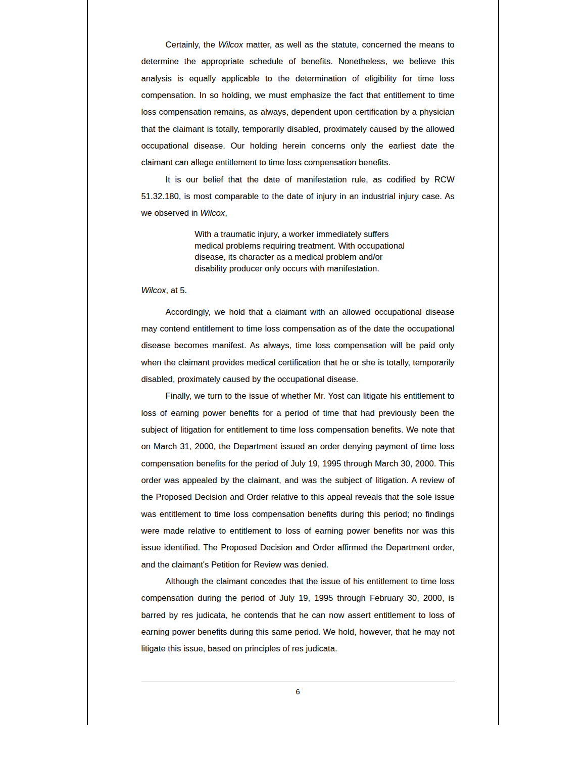Certainly, the Wilcox matter, as well as the statute, concerned the means to determine the appropriate schedule of benefits. Nonetheless, we believe this analysis is equally applicable to the determination of eligibility for time loss compensation. In so holding, we must emphasize the fact that entitlement to time loss compensation remains, as always, dependent upon certification by a physician that the claimant is totally, temporarily disabled, proximately caused by the allowed occupational disease. Our holding herein concerns only the earliest date the claimant can allege entitlement to time loss compensation benefits.
It is our belief that the date of manifestation rule, as codified by RCW 51.32.180, is most comparable to the date of injury in an industrial injury case. As we observed in Wilcox,
With a traumatic injury, a worker immediately suffers medical problems requiring treatment. With occupational disease, its character as a medical problem and/or disability producer only occurs with manifestation.
Wilcox, at 5.
Accordingly, we hold that a claimant with an allowed occupational disease may contend entitlement to time loss compensation as of the date the occupational disease becomes manifest. As always, time loss compensation will be paid only when the claimant provides medical certification that he or she is totally, temporarily disabled, proximately caused by the occupational disease.
Finally, we turn to the issue of whether Mr. Yost can litigate his entitlement to loss of earning power benefits for a period of time that had previously been the subject of litigation for entitlement to time loss compensation benefits. We note that on March 31, 2000, the Department issued an order denying payment of time loss compensation benefits for the period of July 19, 1995 through March 30, 2000. This order was appealed by the claimant, and was the subject of litigation. A review of the Proposed Decision and Order relative to this appeal reveals that the sole issue was entitlement to time loss compensation benefits during this period; no findings were made relative to entitlement to loss of earning power benefits nor was this issue identified. The Proposed Decision and Order affirmed the Department order, and the claimant's Petition for Review was denied.
Although the claimant concedes that the issue of his entitlement to time loss compensation during the period of July 19, 1995 through February 30, 2000, is barred by res judicata, he contends that he can now assert entitlement to loss of earning power benefits during this same period. We hold, however, that he may not litigate this issue, based on principles of res judicata.
6